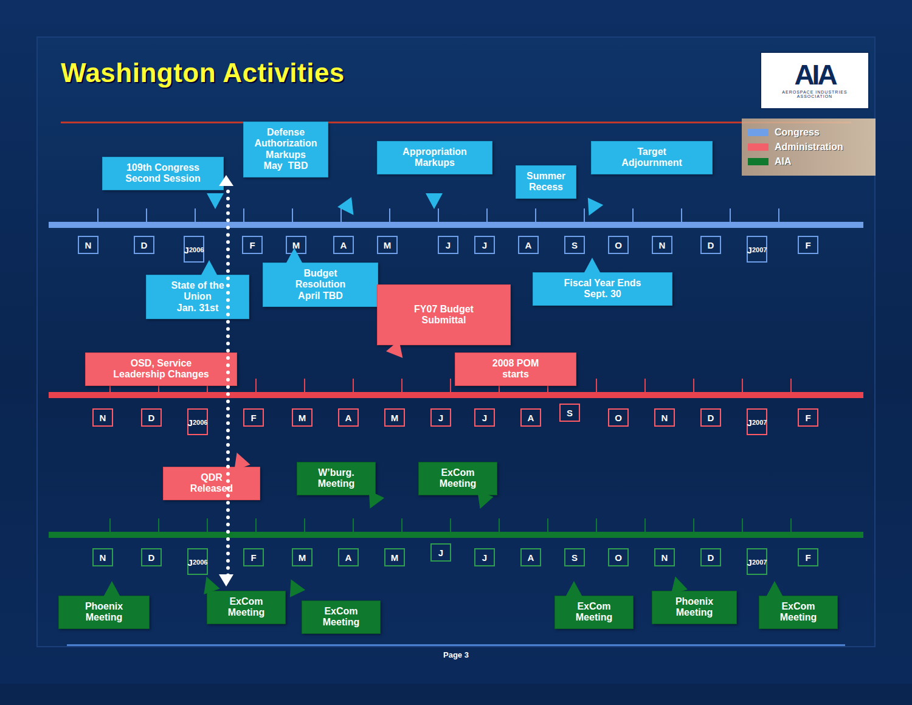Washington Activities
AIA
AEROSPACE INDUSTRIES
ASSOCIATION
Congress
Administration
AIA
N
D
J2006
F
M
A
M
J
J
A
S
O
N
D
J2007
F
109th Congress
Second Session
Defense
Authorization
Markups
May TBD
Appropriation
Markups
Summer
Recess
Target
Adjournment
Budget
Resolution
April TBD
Fiscal Year Ends
Sept. 30
State of the
Union
Jan. 31st
N
D
J2006
F
M
A
M
J
J
A
S
O
N
D
J2007
F
OSD, Service
Leadership Changes
FY07 Budget
Submittal
2008 POM
starts
QDR
Released
N
D
J2006
F
M
A
M
J
J
A
S
O
N
D
J2007
F
W’burg.
Meeting
ExCom
Meeting
Phoenix
Meeting
ExCom
Meeting
ExCom
Meeting
ExCom
Meeting
Phoenix
Meeting
ExCom
Meeting
Page 3